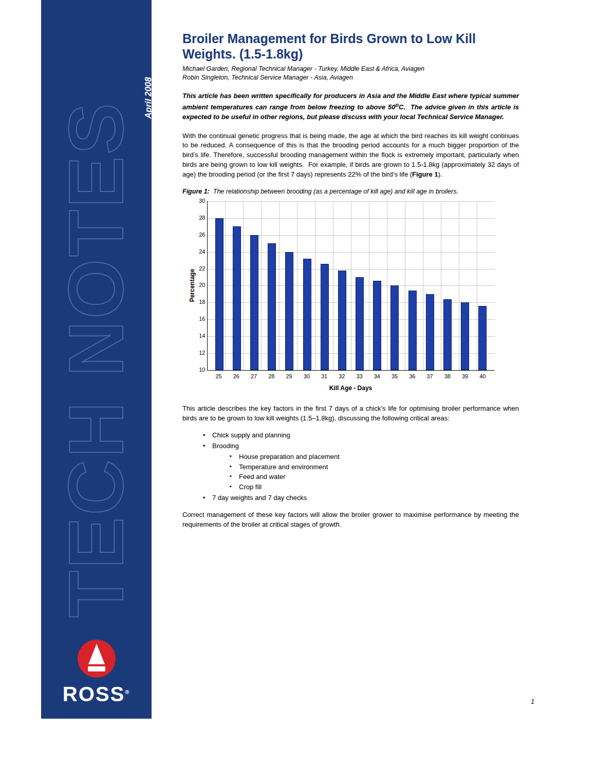TECH NOTES
April 2008
ROSS®
Broiler Management for Birds Grown to Low Kill Weights. (1.5-1.8kg)
Michael Garden, Regional Technical Manager - Turkey, Middle East & Africa, Aviagen
Robin Singleton, Technical Service Manager - Asia, Aviagen
This article has been written specifically for producers in Asia and the Middle East where typical summer ambient temperatures can range from below freezing to above 50oC. The advice given in this article is expected to be useful in other regions, but please discuss with your local Technical Service Manager.
With the continual genetic progress that is being made, the age at which the bird reaches its kill weight continues to be reduced. A consequence of this is that the brooding period accounts for a much bigger proportion of the bird’s life. Therefore, successful brooding management within the flock is extremely important, particularly when birds are being grown to low kill weights. For example, if birds are grown to 1.5-1.8kg (approximately 32 days of age) the brooding period (or the first 7 days) represents 22% of the bird’s life (Figure 1).
Figure 1: The relationship between brooding (as a percentage of kill age) and kill age in broilers.
Percentage
30 28 26 24 22 20 18 16 14 12 10
25262728293031323334353637383940
Kill Age - Days
This article describes the key factors in the first 7 days of a chick’s life for optimising broiler performance when birds are to be grown to low kill weights (1.5–1.8kg), discussing the following critical areas:
Chick supply and planning
Brooding
House preparation and placement
Temperature and environment
Feed and water
Crop fill
7 day weights and 7 day checks
Correct management of these key factors will allow the broiler grower to maximise performance by meeting the requirements of the broiler at critical stages of growth.
1